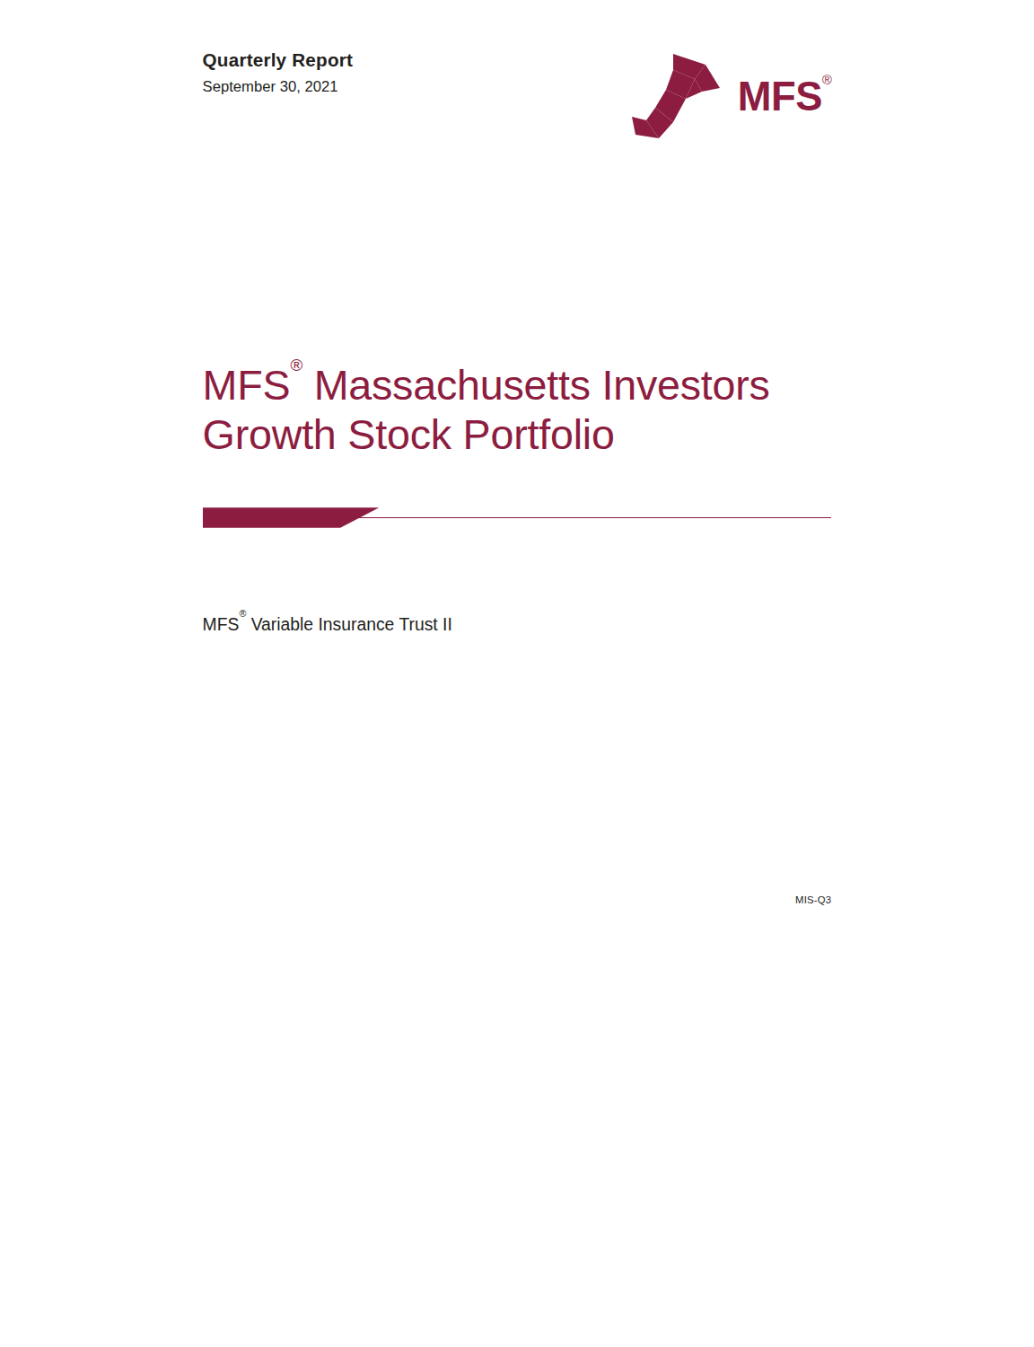Quarterly Report
September 30, 2021
MFS®
MFS® Massachusetts Investors Growth Stock Portfolio
MFS® Variable Insurance Trust II
MIS-Q3